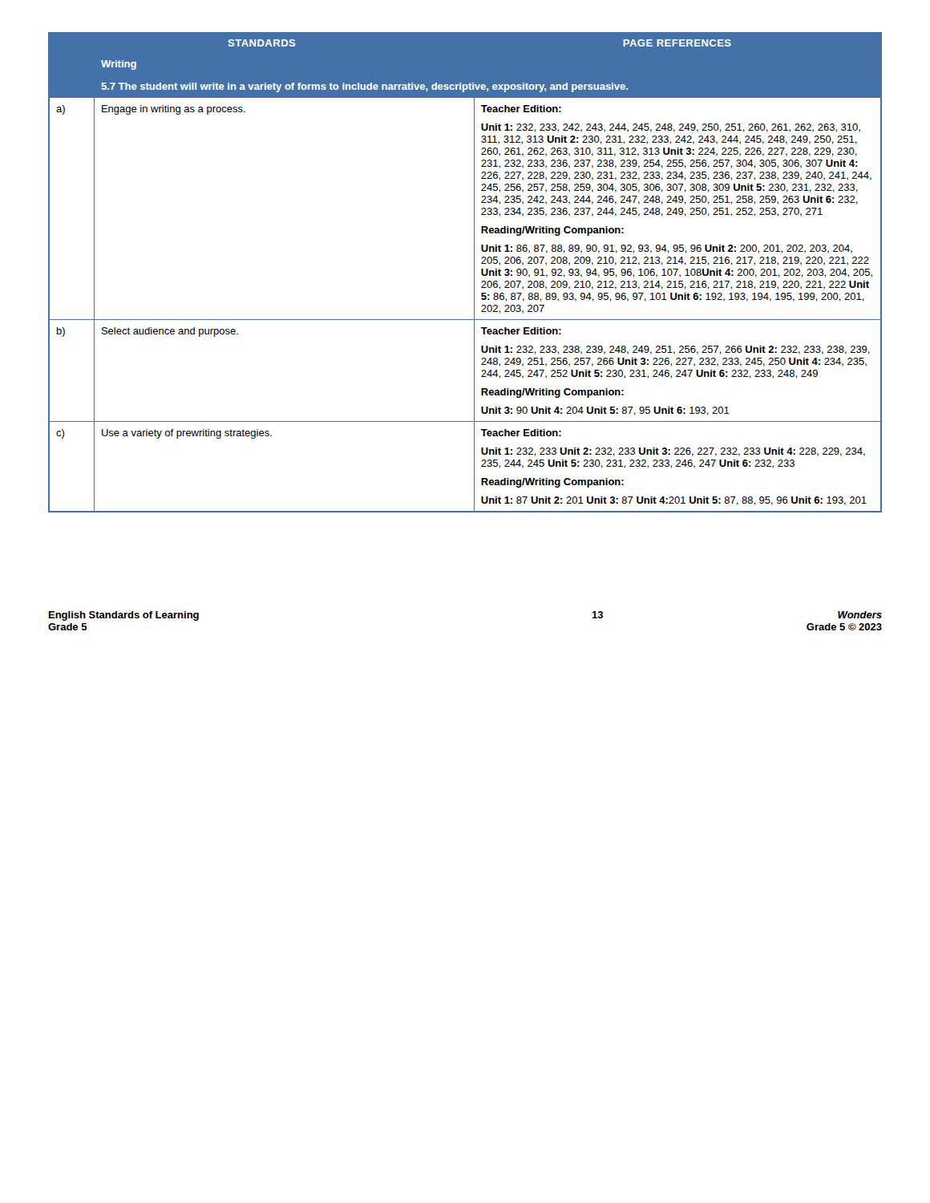| STANDARDS | PAGE REFERENCES |
| --- | --- |
| | Writing |
| | 5.7 The student will write in a variety of forms to include narrative, descriptive, expository, and persuasive. |
| a) | Engage in writing as a process. | Teacher Edition: Unit 1: 232, 233, 242, 243, 244, 245, 248, 249, 250, 251, 260, 261, 262, 263, 310, 311, 312, 313 Unit 2: 230, 231, 232, 233, 242, 243, 244, 245, 248, 249, 250, 251, 260, 261, 262, 263, 310, 311, 312, 313 Unit 3: 224, 225, 226, 227, 228, 229, 230, 231, 232, 233, 236, 237, 238, 239, 254, 255, 256, 257, 304, 305, 306, 307 Unit 4: 226, 227, 228, 229, 230, 231, 232, 233, 234, 235, 236, 237, 238, 239, 240, 241, 244, 245, 256, 257, 258, 259, 304, 305, 306, 307, 308, 309 Unit 5: 230, 231, 232, 233, 234, 235, 242, 243, 244, 246, 247, 248, 249, 250, 251, 258, 259, 263 Unit 6: 232, 233, 234, 235, 236, 237, 244, 245, 248, 249, 250, 251, 252, 253, 270, 271 Reading/Writing Companion: Unit 1: 86, 87, 88, 89, 90, 91, 92, 93, 94, 95, 96 Unit 2: 200, 201, 202, 203, 204, 205, 206, 207, 208, 209, 210, 212, 213, 214, 215, 216, 217, 218, 219, 220, 221, 222 Unit 3: 90, 91, 92, 93, 94, 95, 96, 106, 107, 108 Unit 4: 200, 201, 202, 203, 204, 205, 206, 207, 208, 209, 210, 212, 213, 214, 215, 216, 217, 218, 219, 220, 221, 222 Unit 5: 86, 87, 88, 89, 93, 94, 95, 96, 97, 101 Unit 6: 192, 193, 194, 195, 199, 200, 201, 202, 203, 207 |
| b) | Select audience and purpose. | Teacher Edition: Unit 1: 232, 233, 238, 239, 248, 249, 251, 256, 257, 266 Unit 2: 232, 233, 238, 239, 248, 249, 251, 256, 257, 266 Unit 3: 226, 227, 232, 233, 245, 250 Unit 4: 234, 235, 244, 245, 247, 252 Unit 5: 230, 231, 246, 247 Unit 6: 232, 233, 248, 249 Reading/Writing Companion: Unit 3: 90 Unit 4: 204 Unit 5: 87, 95 Unit 6: 193, 201 |
| c) | Use a variety of prewriting strategies. | Teacher Edition: Unit 1: 232, 233 Unit 2: 232, 233 Unit 3: 226, 227, 232, 233 Unit 4: 228, 229, 234, 235, 244, 245 Unit 5: 230, 231, 232, 233, 246, 247 Unit 6: 232, 233 Reading/Writing Companion: Unit 1: 87 Unit 2: 201 Unit 3: 87 Unit 4: 201 Unit 5: 87, 88, 95, 96 Unit 6: 193, 201 |
| English Standards of Learning | 13 | Wonders |
| Grade 5 | | Grade 5 © 2023 |